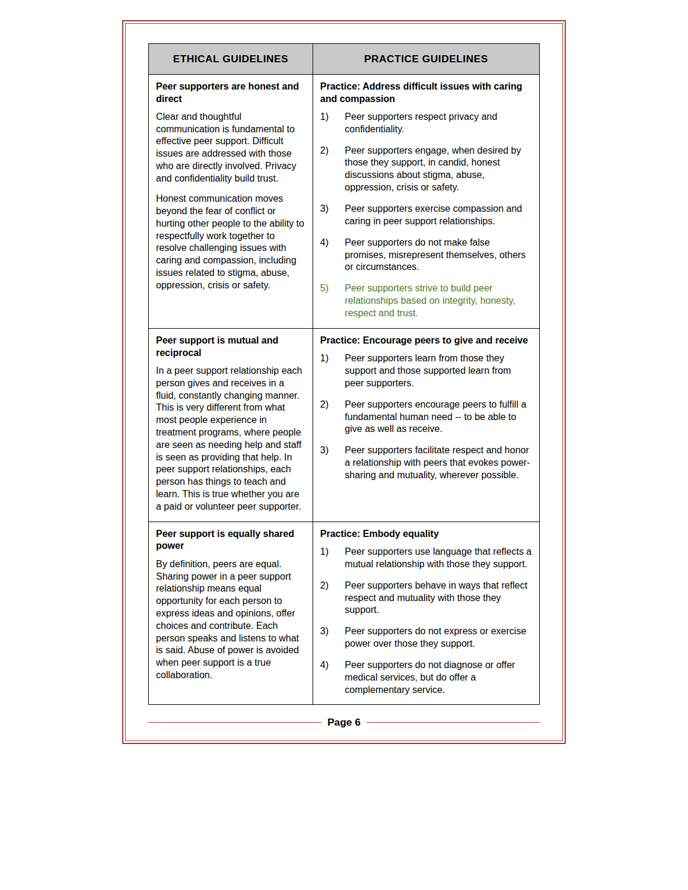| ETHICAL GUIDELINES | PRACTICE GUIDELINES |
| --- | --- |
| Peer supporters are honest and direct Clear and thoughtful communication is fundamental to effective peer support. Difficult issues are addressed with those who are directly involved. Privacy and confidentiality build trust. Honest communication moves beyond the fear of conflict or hurting other people to the ability to respectfully work together to resolve challenging issues with caring and compassion, including issues related to stigma, abuse, oppression, crisis or safety. | Practice: Address difficult issues with caring and compassion 1) Peer supporters respect privacy and confidentiality. 2) Peer supporters engage, when desired by those they support, in candid, honest discussions about stigma, abuse, oppression, crisis or safety. 3) Peer supporters exercise compassion and caring in peer support relationships. 4) Peer supporters do not make false promises, misrepresent themselves, others or circumstances. 5) Peer supporters strive to build peer relationships based on integrity, honesty, respect and trust. |
| Peer support is mutual and reciprocal In a peer support relationship each person gives and receives in a fluid, constantly changing manner. This is very different from what most people experience in treatment programs, where people are seen as needing help and staff is seen as providing that help. In peer support relationships, each person has things to teach and learn. This is true whether you are a paid or volunteer peer supporter. | Practice: Encourage peers to give and receive 1) Peer supporters learn from those they support and those supported learn from peer supporters. 2) Peer supporters encourage peers to fulfill a fundamental human need -- to be able to give as well as receive. 3) Peer supporters facilitate respect and honor a relationship with peers that evokes power-sharing and mutuality, wherever possible. |
| Peer support is equally shared power By definition, peers are equal. Sharing power in a peer support relationship means equal opportunity for each person to express ideas and opinions, offer choices and contribute. Each person speaks and listens to what is said. Abuse of power is avoided when peer support is a true collaboration. | Practice: Embody equality 1) Peer supporters use language that reflects a mutual relationship with those they support. 2) Peer supporters behave in ways that reflect respect and mutuality with those they support. 3) Peer supporters do not express or exercise power over those they support. 4) Peer supporters do not diagnose or offer medical services, but do offer a complementary service. |
Page 6